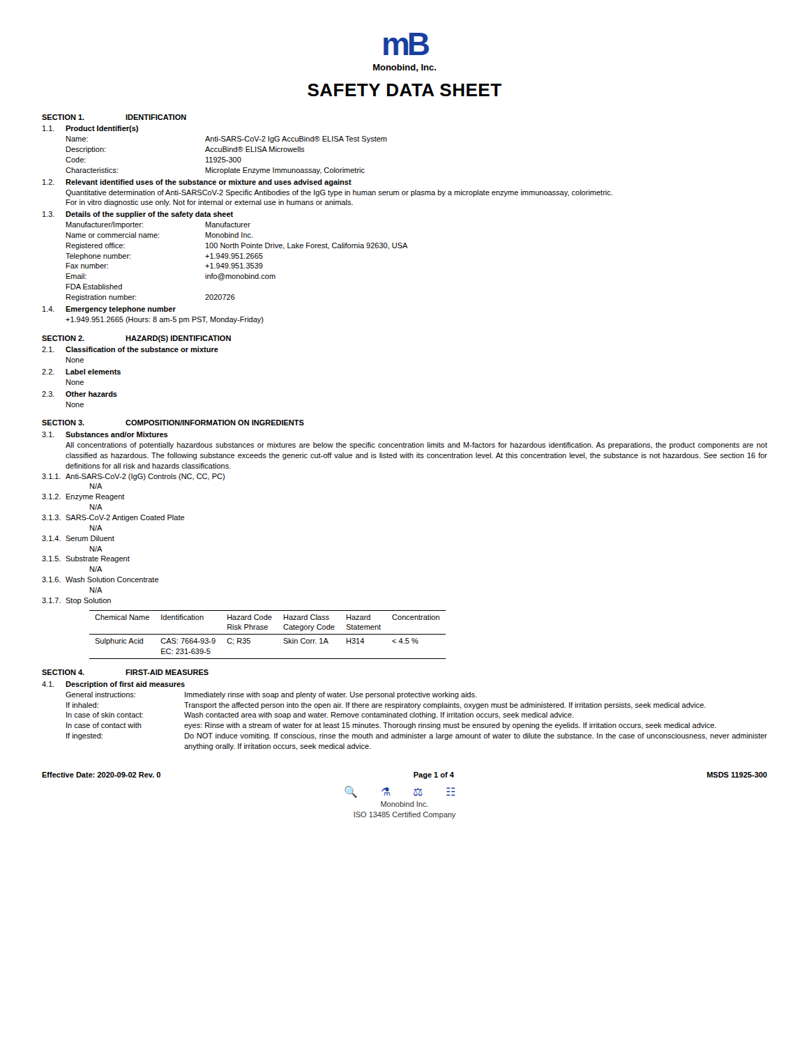mB
Monobind, Inc.
SAFETY DATA SHEET
SECTION 1. IDENTIFICATION
1.1. Product Identifier(s)
Name:
Anti-SARS-CoV-2 IgG AccuBind® ELISA Test System
Description:
AccuBind® ELISA Microwells
Code:
11925-300
Characteristics:
Microplate Enzyme Immunoassay, Colorimetric
1.2. Relevant identified uses of the substance or mixture and uses advised against
Quantitative determination of Anti-SARSCoV-2 Specific Antibodies of the IgG type in human serum or plasma by a microplate enzyme immunoassay, colorimetric.
For in vitro diagnostic use only. Not for internal or external use in humans or animals.
1.3. Details of the supplier of the safety data sheet
Manufacturer/Importer:
Manufacturer
Name or commercial name:
Monobind Inc.
Registered office:
100 North Pointe Drive, Lake Forest, California 92630, USA
Telephone number:
+1.949.951.2665
Fax number:
+1.949.951.3539
Email:
info@monobind.com
FDA Established
Registration number:
2020726
1.4. Emergency telephone number
+1.949.951.2665 (Hours: 8 am-5 pm PST, Monday-Friday)
SECTION 2. HAZARD(S) IDENTIFICATION
2.1. Classification of the substance or mixture
None
2.2. Label elements
None
2.3. Other hazards
None
SECTION 3. COMPOSITION/INFORMATION ON INGREDIENTS
3.1. Substances and/or Mixtures
All concentrations of potentially hazardous substances or mixtures are below the specific concentration limits and M-factors for hazardous identification. As preparations, the product components are not classified as hazardous. The following substance exceeds the generic cut-off value and is listed with its concentration level. At this concentration level, the substance is not hazardous. See section 16 for definitions for all risk and hazards classifications.
3.1.1. Anti-SARS-CoV-2 (IgG) Controls (NC, CC, PC)
N/A
3.1.2. Enzyme Reagent
N/A
3.1.3. SARS-CoV-2 Antigen Coated Plate
N/A
3.1.4. Serum Diluent
N/A
3.1.5. Substrate Reagent
N/A
3.1.6. Wash Solution Concentrate
N/A
3.1.7. Stop Solution
| Chemical Name | Identification | Hazard Code Risk Phrase | Hazard Class Category Code | Hazard Statement | Concentration |
| --- | --- | --- | --- | --- | --- |
| Sulphuric Acid | CAS: 7664-93-9 EC: 231-639-5 | C; R35 | Skin Corr. 1A | H314 | < 4.5 % |
SECTION 4. FIRST-AID MEASURES
4.1. Description of first aid measures
General instructions:
Immediately rinse with soap and plenty of water. Use personal protective working aids.
If inhaled:
Transport the affected person into the open air. If there are respiratory complaints, oxygen must be administered. If irritation persists, seek medical advice.
In case of skin contact:
Wash contacted area with soap and water. Remove contaminated clothing. If irritation occurs, seek medical advice.
In case of contact with
eyes: Rinse with a stream of water for at least 15 minutes. Thorough rinsing must be ensured by opening the eyelids. If irritation occurs, seek medical advice.
If ingested:
Do NOT induce vomiting. If conscious, rinse the mouth and administer a large amount of water to dilute the substance. In the case of unconsciousness, never administer anything orally. If irritation occurs, seek medical advice.
Effective Date: 2020-09-02 Rev. 0
Page 1 of 4
MSDS 11925-300
🔍 ⚗ ⚖ ☷
Monobind Inc.
ISO 13485 Certified Company